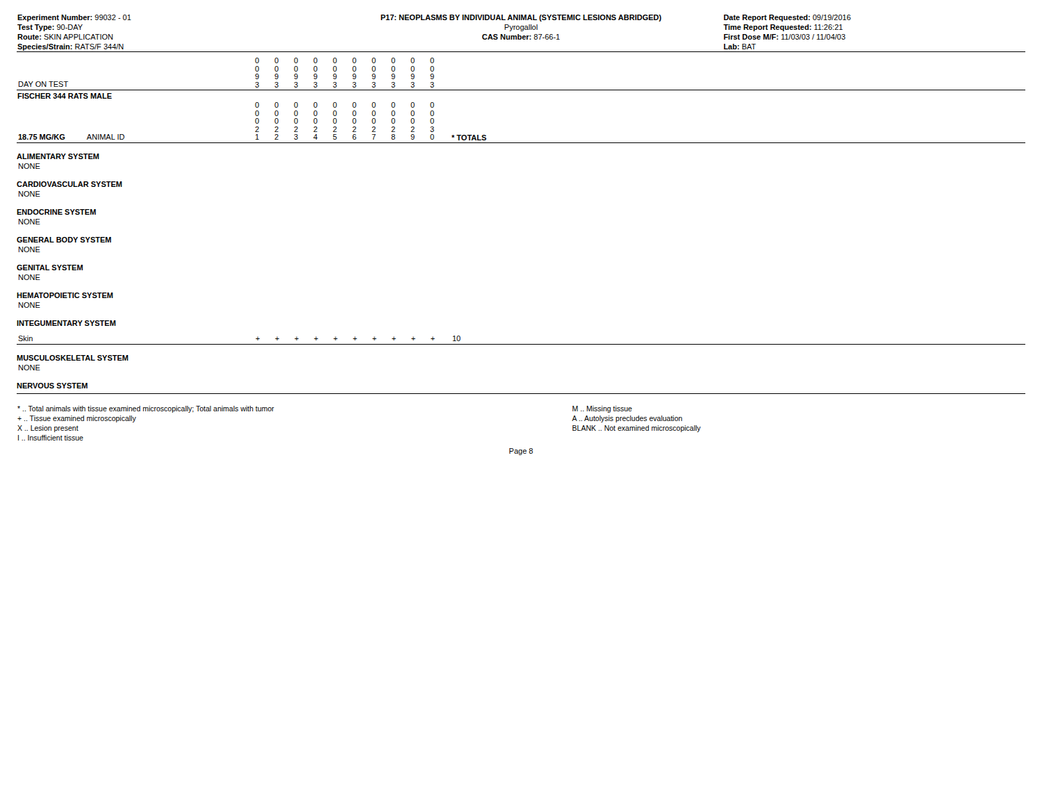| Experiment Number: 99032 - 01 | P17: NEOPLASMS BY INDIVIDUAL ANIMAL (SYSTEMIC LESIONS ABRIDGED) | Date Report Requested: 09/19/2016 |
| Test Type: 90-DAY | Pyrogallol | Time Report Requested: 11:26:21 |
| Route: SKIN APPLICATION | CAS Number: 87-66-1 | First Dose M/F: 11/03/03 / 11/04/03 |
| Species/Strain: RATS/F 344/N | | Lab: BAT |
| / DAY ON TEST / | 0 0 9 3 | 0 0 9 3 | 0 0 9 3 | 0 0 9 3 | 0 0 9 3 | 0 0 9 3 | 0 0 9 3 | 0 0 9 3 | 0 0 9 3 | 0 0 9 3 | |
| FISCHER 344 RATS MALE | |
| / 18.75 MG/KG / ANIMAL ID / | 0 0 0 2 1 | 0 0 0 2 2 | 0 0 0 2 3 | 0 0 0 2 4 | 0 0 0 2 5 | 0 0 0 2 6 | 0 0 0 2 7 | 0 0 0 2 8 | 0 0 0 2 9 | 0 0 0 3 0 | * TOTALS |
ALIMENTARY SYSTEM
NONE
CARDIOVASCULAR SYSTEM
NONE
ENDOCRINE SYSTEM
NONE
GENERAL BODY SYSTEM
NONE
GENITAL SYSTEM
NONE
HEMATOPOIETIC SYSTEM
NONE
INTEGUMENTARY SYSTEM
| Skin | + | + | + | + | + | + | + | + | + | + | 10 |
MUSCULOSKELETAL SYSTEM
NONE
NERVOUS SYSTEM
| * .. Total animals with tissue examined microscopically; Total animals with tumor | M .. Missing tissue |
| + .. Tissue examined microscopically | A .. Autolysis precludes evaluation |
| X .. Lesion present | BLANK .. Not examined microscopically |
| I .. Insufficient tissue | |
Page 8